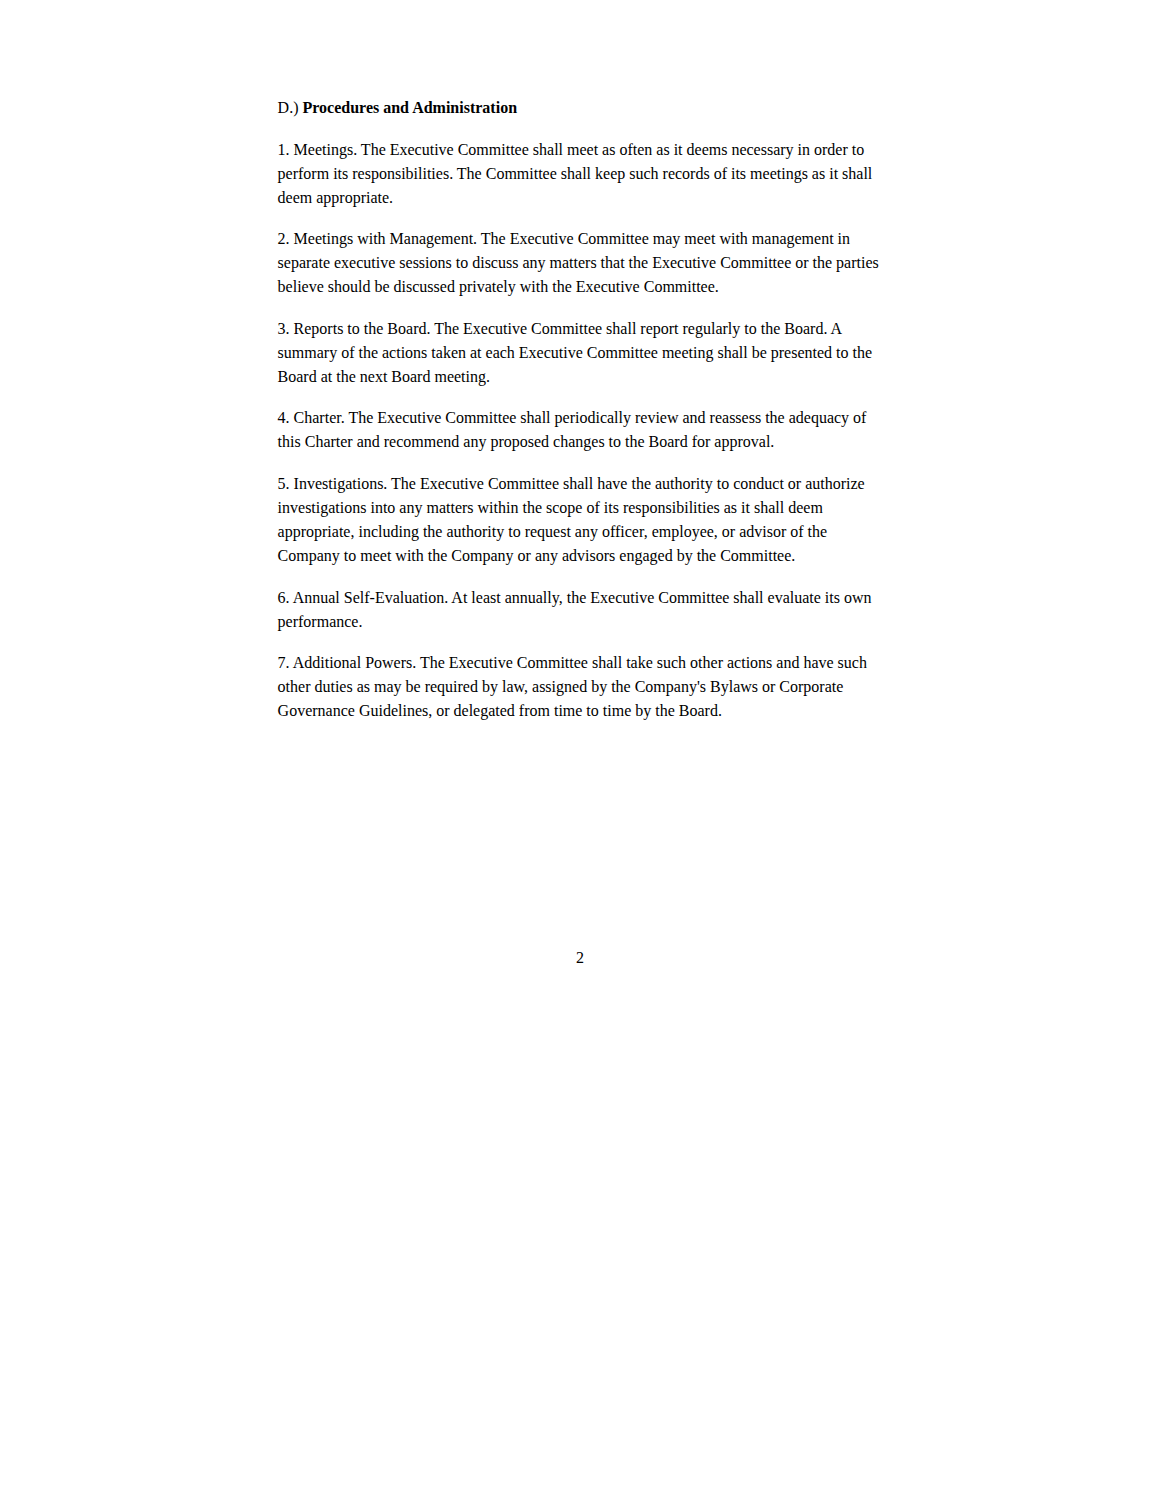D.) Procedures and Administration
1. Meetings. The Executive Committee shall meet as often as it deems necessary in order to perform its responsibilities. The Committee shall keep such records of its meetings as it shall deem appropriate.
2. Meetings with Management. The Executive Committee may meet with management in separate executive sessions to discuss any matters that the Executive Committee or the parties believe should be discussed privately with the Executive Committee.
3. Reports to the Board. The Executive Committee shall report regularly to the Board. A summary of the actions taken at each Executive Committee meeting shall be presented to the Board at the next Board meeting.
4. Charter. The Executive Committee shall periodically review and reassess the adequacy of this Charter and recommend any proposed changes to the Board for approval.
5. Investigations. The Executive Committee shall have the authority to conduct or authorize investigations into any matters within the scope of its responsibilities as it shall deem appropriate, including the authority to request any officer, employee, or advisor of the Company to meet with the Company or any advisors engaged by the Committee.
6. Annual Self-Evaluation. At least annually, the Executive Committee shall evaluate its own performance.
7. Additional Powers. The Executive Committee shall take such other actions and have such other duties as may be required by law, assigned by the Company's Bylaws or Corporate Governance Guidelines, or delegated from time to time by the Board.
2